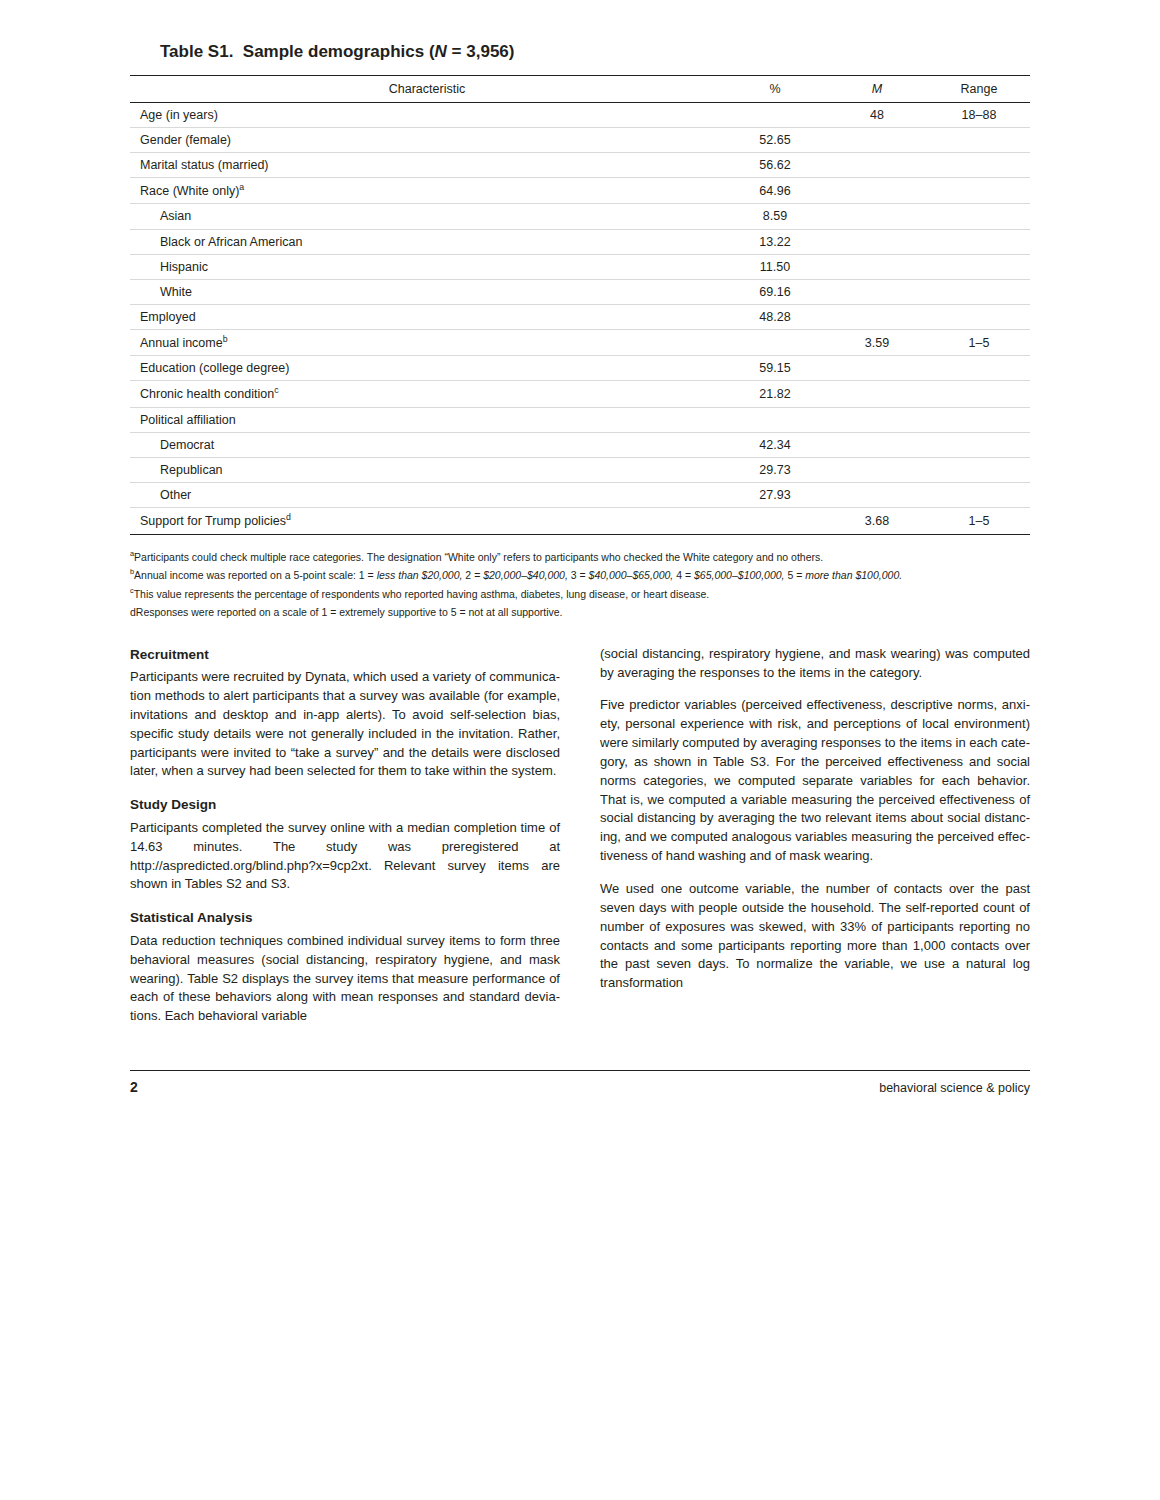Table S1. Sample demographics (N = 3,956)
| Characteristic | % | M | Range |
| --- | --- | --- | --- |
| Age (in years) | | 48 | 18–88 |
| Gender (female) | 52.65 | | |
| Marital status (married) | 56.62 | | |
| Race (White only) a | 64.96 | | |
| Asian | 8.59 | | |
| Black or African American | 13.22 | | |
| Hispanic | 11.50 | | |
| White | 69.16 | | |
| Employed | 48.28 | | |
| Annual income b | | 3.59 | 1–5 |
| Education (college degree) | 59.15 | | |
| Chronic health condition c | 21.82 | | |
| Political affiliation | | | |
| Democrat | 42.34 | | |
| Republican | 29.73 | | |
| Other | 27.93 | | |
| Support for Trump policies d | | 3.68 | 1–5 |
aParticipants could check multiple race categories. The designation “White only” refers to participants who checked the White category and no others.
bAnnual income was reported on a 5-point scale: 1 = less than $20,000, 2 = $20,000–$40,000, 3 = $40,000–$65,000, 4 = $65,000–$100,000, 5 = more than $100,000.
cThis value represents the percentage of respondents who reported having asthma, diabetes, lung disease, or heart disease.
dResponses were reported on a scale of 1 = extremely supportive to 5 = not at all supportive.
Recruitment
Participants were recruited by Dynata, which used a variety of communication methods to alert participants that a survey was available (for example, invitations and desktop and in-app alerts). To avoid self-selection bias, specific study details were not generally included in the invitation. Rather, participants were invited to “take a survey” and the details were disclosed later, when a survey had been selected for them to take within the system.
Study Design
Participants completed the survey online with a median completion time of 14.63 minutes. The study was preregistered at http://aspredicted.org/blind.php?x=9cp2xt. Relevant survey items are shown in Tables S2 and S3.
Statistical Analysis
Data reduction techniques combined individual survey items to form three behavioral measures (social distancing, respiratory hygiene, and mask wearing). Table S2 displays the survey items that measure performance of each of these behaviors along with mean responses and standard deviations. Each behavioral variable
(social distancing, respiratory hygiene, and mask wearing) was computed by averaging the responses to the items in the category.
Five predictor variables (perceived effectiveness, descriptive norms, anxiety, personal experience with risk, and perceptions of local environment) were similarly computed by averaging responses to the items in each category, as shown in Table S3. For the perceived effectiveness and social norms categories, we computed separate variables for each behavior. That is, we computed a variable measuring the perceived effectiveness of social distancing by averaging the two relevant items about social distancing, and we computed analogous variables measuring the perceived effectiveness of hand washing and of mask wearing.
We used one outcome variable, the number of contacts over the past seven days with people outside the household. The self-reported count of number of exposures was skewed, with 33% of participants reporting no contacts and some participants reporting more than 1,000 contacts over the past seven days. To normalize the variable, we use a natural log transformation
2
behavioral science & policy